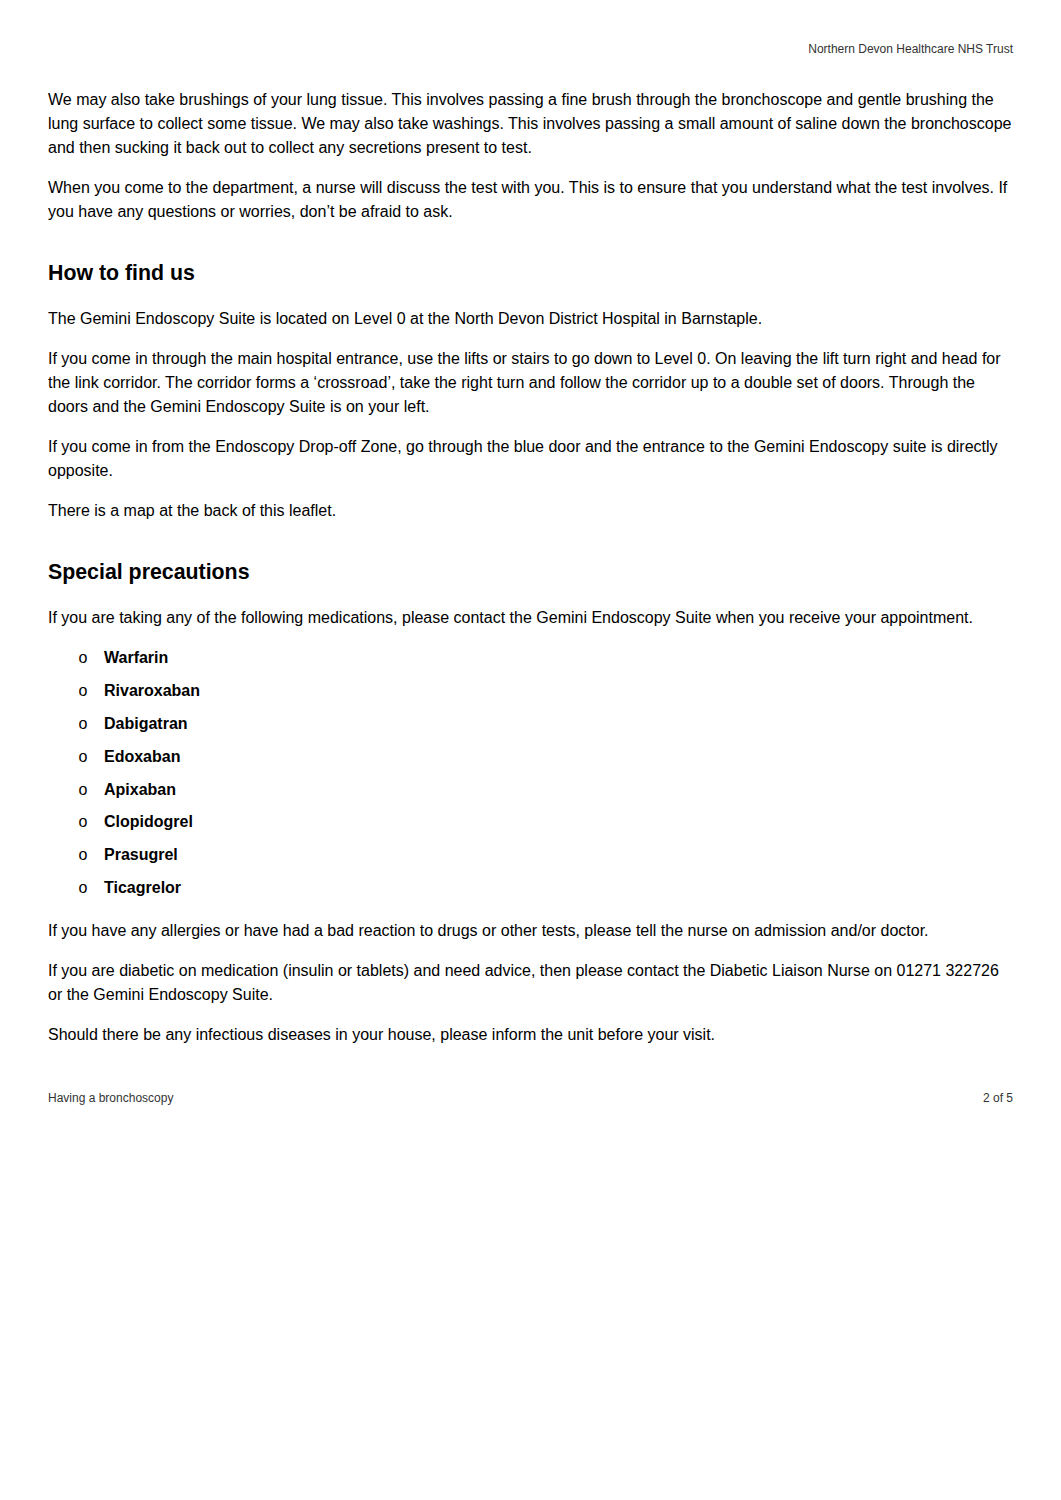Northern Devon Healthcare NHS Trust
We may also take brushings of your lung tissue. This involves passing a fine brush through the bronchoscope and gentle brushing the lung surface to collect some tissue. We may also take washings. This involves passing a small amount of saline down the bronchoscope and then sucking it back out to collect any secretions present to test.
When you come to the department, a nurse will discuss the test with you. This is to ensure that you understand what the test involves. If you have any questions or worries, don’t be afraid to ask.
How to find us
The Gemini Endoscopy Suite is located on Level 0 at the North Devon District Hospital in Barnstaple.
If you come in through the main hospital entrance, use the lifts or stairs to go down to Level 0. On leaving the lift turn right and head for the link corridor. The corridor forms a ‘crossroad’, take the right turn and follow the corridor up to a double set of doors. Through the doors and the Gemini Endoscopy Suite is on your left.
If you come in from the Endoscopy Drop-off Zone, go through the blue door and the entrance to the Gemini Endoscopy suite is directly opposite.
There is a map at the back of this leaflet.
Special precautions
If you are taking any of the following medications, please contact the Gemini Endoscopy Suite when you receive your appointment.
Warfarin
Rivaroxaban
Dabigatran
Edoxaban
Apixaban
Clopidogrel
Prasugrel
Ticagrelor
If you have any allergies or have had a bad reaction to drugs or other tests, please tell the nurse on admission and/or doctor.
If you are diabetic on medication (insulin or tablets) and need advice, then please contact the Diabetic Liaison Nurse on 01271 322726 or the Gemini Endoscopy Suite.
Should there be any infectious diseases in your house, please inform the unit before your visit.
Having a bronchoscopy 2 of 5